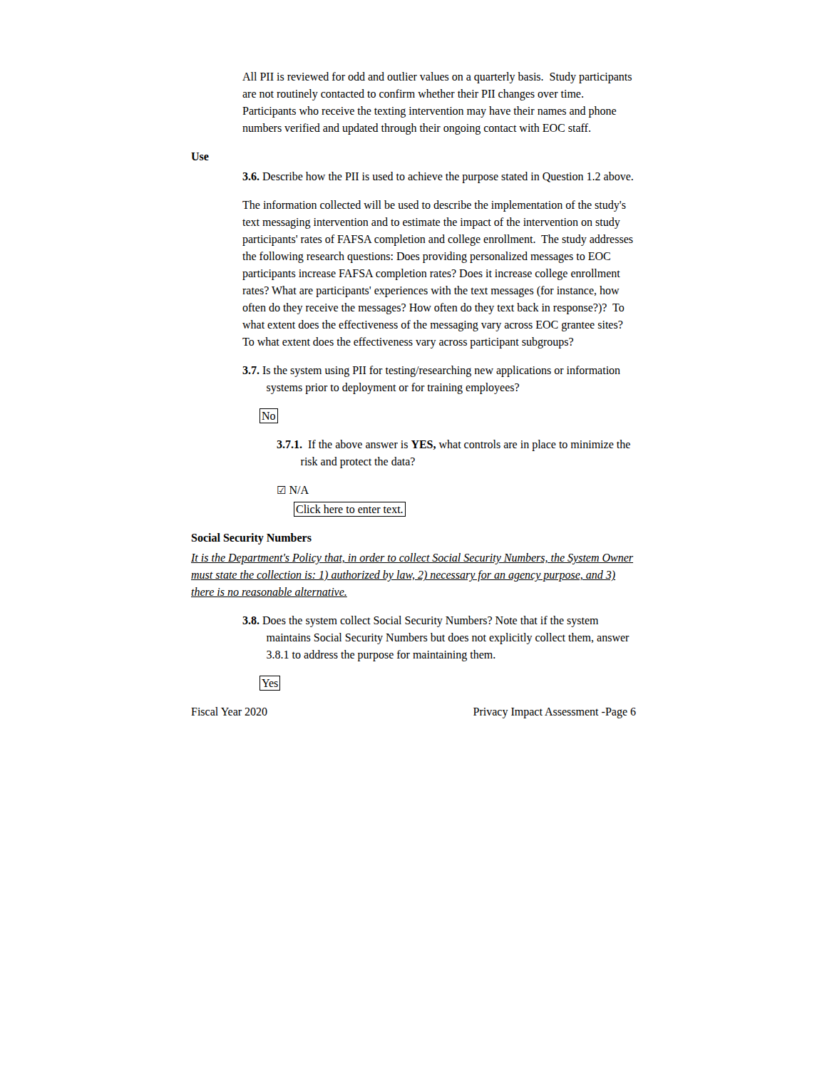All PII is reviewed for odd and outlier values on a quarterly basis. Study participants are not routinely contacted to confirm whether their PII changes over time. Participants who receive the texting intervention may have their names and phone numbers verified and updated through their ongoing contact with EOC staff.
Use
3.6. Describe how the PII is used to achieve the purpose stated in Question 1.2 above.
The information collected will be used to describe the implementation of the study's text messaging intervention and to estimate the impact of the intervention on study participants' rates of FAFSA completion and college enrollment. The study addresses the following research questions: Does providing personalized messages to EOC participants increase FAFSA completion rates? Does it increase college enrollment rates? What are participants' experiences with the text messages (for instance, how often do they receive the messages? How often do they text back in response?)? To what extent does the effectiveness of the messaging vary across EOC grantee sites? To what extent does the effectiveness vary across participant subgroups?
3.7. Is the system using PII for testing/researching new applications or information systems prior to deployment or for training employees?
No
3.7.1. If the above answer is YES, what controls are in place to minimize the risk and protect the data?
☑N/A
Click here to enter text.
Social Security Numbers
It is the Department's Policy that, in order to collect Social Security Numbers, the System Owner must state the collection is: 1) authorized by law, 2) necessary for an agency purpose, and 3) there is no reasonable alternative.
3.8. Does the system collect Social Security Numbers? Note that if the system maintains Social Security Numbers but does not explicitly collect them, answer 3.8.1 to address the purpose for maintaining them.
Yes
Fiscal Year 2020 Privacy Impact Assessment -Page 6